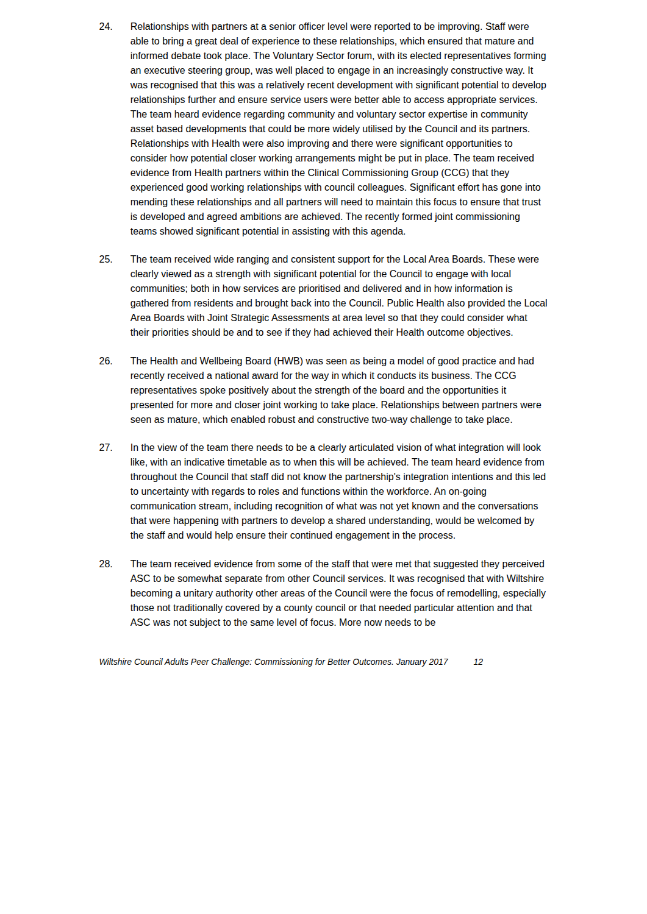24. Relationships with partners at a senior officer level were reported to be improving. Staff were able to bring a great deal of experience to these relationships, which ensured that mature and informed debate took place. The Voluntary Sector forum, with its elected representatives forming an executive steering group, was well placed to engage in an increasingly constructive way. It was recognised that this was a relatively recent development with significant potential to develop relationships further and ensure service users were better able to access appropriate services. The team heard evidence regarding community and voluntary sector expertise in community asset based developments that could be more widely utilised by the Council and its partners. Relationships with Health were also improving and there were significant opportunities to consider how potential closer working arrangements might be put in place. The team received evidence from Health partners within the Clinical Commissioning Group (CCG) that they experienced good working relationships with council colleagues. Significant effort has gone into mending these relationships and all partners will need to maintain this focus to ensure that trust is developed and agreed ambitions are achieved. The recently formed joint commissioning teams showed significant potential in assisting with this agenda.
25. The team received wide ranging and consistent support for the Local Area Boards. These were clearly viewed as a strength with significant potential for the Council to engage with local communities; both in how services are prioritised and delivered and in how information is gathered from residents and brought back into the Council. Public Health also provided the Local Area Boards with Joint Strategic Assessments at area level so that they could consider what their priorities should be and to see if they had achieved their Health outcome objectives.
26. The Health and Wellbeing Board (HWB) was seen as being a model of good practice and had recently received a national award for the way in which it conducts its business. The CCG representatives spoke positively about the strength of the board and the opportunities it presented for more and closer joint working to take place. Relationships between partners were seen as mature, which enabled robust and constructive two-way challenge to take place.
27. In the view of the team there needs to be a clearly articulated vision of what integration will look like, with an indicative timetable as to when this will be achieved. The team heard evidence from throughout the Council that staff did not know the partnership's integration intentions and this led to uncertainty with regards to roles and functions within the workforce. An on-going communication stream, including recognition of what was not yet known and the conversations that were happening with partners to develop a shared understanding, would be welcomed by the staff and would help ensure their continued engagement in the process.
28. The team received evidence from some of the staff that were met that suggested they perceived ASC to be somewhat separate from other Council services. It was recognised that with Wiltshire becoming a unitary authority other areas of the Council were the focus of remodelling, especially those not traditionally covered by a county council or that needed particular attention and that ASC was not subject to the same level of focus. More now needs to be
Wiltshire Council Adults Peer Challenge: Commissioning for Better Outcomes. January 201712